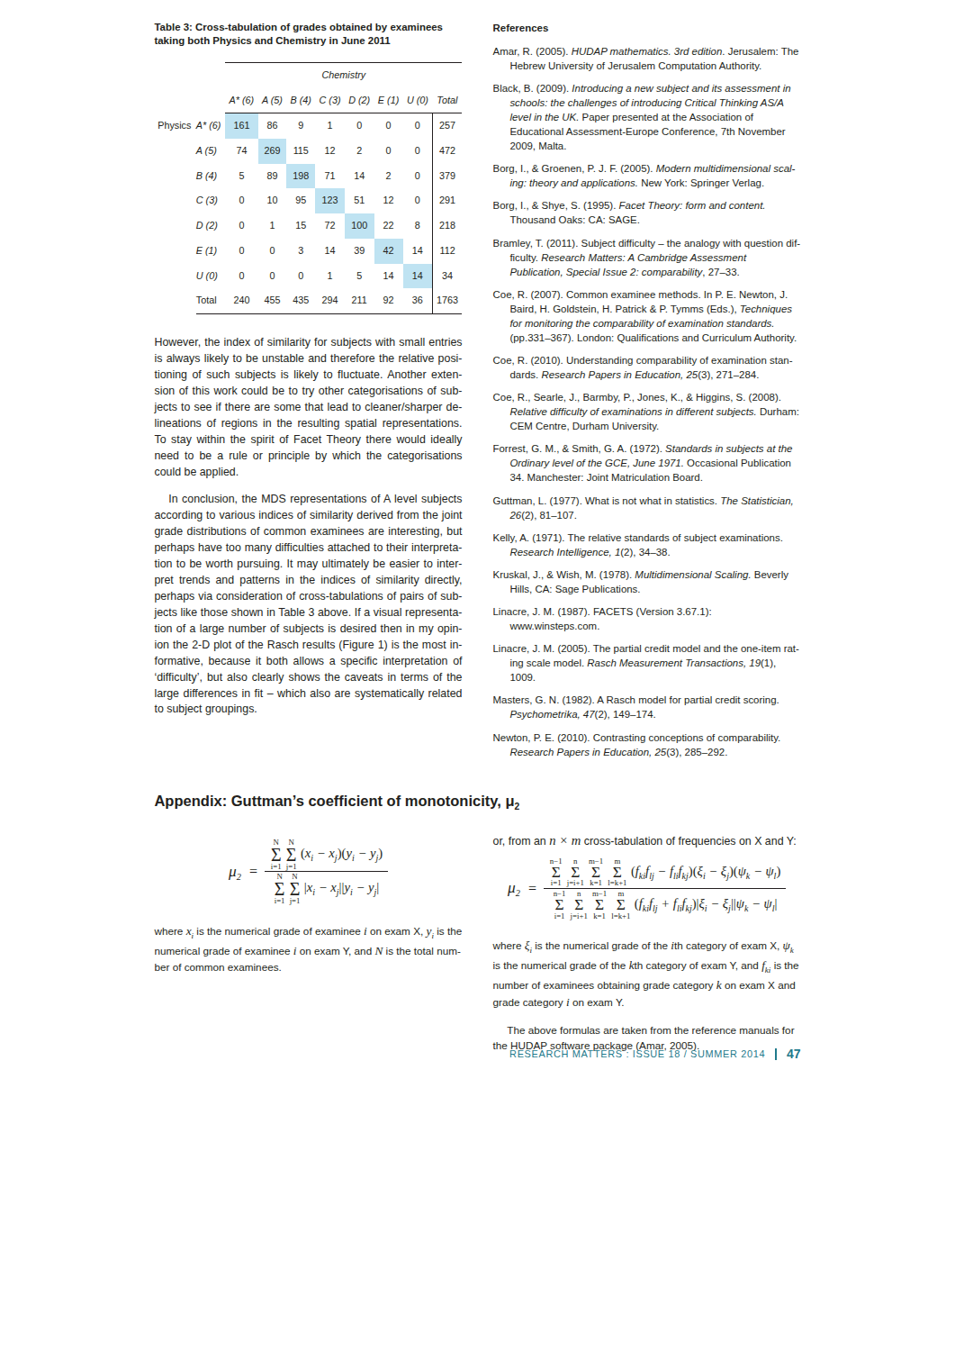Table 3: Cross-tabulation of grades obtained by examinees taking both Physics and Chemistry in June 2011
| | Chemistry |
| | A* (6) | A (5) | B (4) | C (3) | D (2) | E (1) | U (0) | Total |
| Physics | A* (6) | 161 | 86 | 9 | 1 | 0 | 0 | 0 | 257 |
| | A (5) | 74 | 269 | 115 | 12 | 2 | 0 | 0 | 472 |
| | B (4) | 5 | 89 | 198 | 71 | 14 | 2 | 0 | 379 |
| | C (3) | 0 | 10 | 95 | 123 | 51 | 12 | 0 | 291 |
| | D (2) | 0 | 1 | 15 | 72 | 100 | 22 | 8 | 218 |
| | E (1) | 0 | 0 | 3 | 14 | 39 | 42 | 14 | 112 |
| | U (0) | 0 | 0 | 0 | 1 | 5 | 14 | 14 | 34 |
| | Total | 240 | 455 | 435 | 294 | 211 | 92 | 36 | 1763 |
However, the index of similarity for subjects with small entries is always likely to be unstable and therefore the relative positioning of such subjects is likely to fluctuate. Another extension of this work could be to try other categorisations of subjects to see if there are some that lead to cleaner/sharper delineations of regions in the resulting spatial representations. To stay within the spirit of Facet Theory there would ideally need to be a rule or principle by which the categorisations could be applied.
In conclusion, the MDS representations of A level subjects according to various indices of similarity derived from the joint grade distributions of common examinees are interesting, but perhaps have too many difficulties attached to their interpretation to be worth pursuing. It may ultimately be easier to interpret trends and patterns in the indices of similarity directly, perhaps via consideration of cross-tabulations of pairs of subjects like those shown in Table 3 above. If a visual representation of a large number of subjects is desired then in my opinion the 2-D plot of the Rasch results (Figure 1) is the most informative, because it both allows a specific interpretation of ‘difficulty’, but also clearly shows the caveats in terms of the large differences in fit – which also are systematically related to subject groupings.
References
Amar, R. (2005). HUDAP mathematics. 3rd edition. Jerusalem: The Hebrew University of Jerusalem Computation Authority.
Black, B. (2009). Introducing a new subject and its assessment in schools: the challenges of introducing Critical Thinking AS/A level in the UK. Paper presented at the Association of Educational Assessment-Europe Conference, 7th November 2009, Malta.
Borg, I., & Groenen, P. J. F. (2005). Modern multidimensional scaling: theory and applications. New York: Springer Verlag.
Borg, I., & Shye, S. (1995). Facet Theory: form and content. Thousand Oaks: CA: SAGE.
Bramley, T. (2011). Subject difficulty – the analogy with question difficulty. Research Matters: A Cambridge Assessment Publication, Special Issue 2: comparability, 27–33.
Coe, R. (2007). Common examinee methods. In P. E. Newton, J. Baird, H. Goldstein, H. Patrick & P. Tymms (Eds.), Techniques for monitoring the comparability of examination standards. (pp.331–367). London: Qualifications and Curriculum Authority.
Coe, R. (2010). Understanding comparability of examination standards. Research Papers in Education, 25(3), 271–284.
Coe, R., Searle, J., Barmby, P., Jones, K., & Higgins, S. (2008). Relative difficulty of examinations in different subjects. Durham: CEM Centre, Durham University.
Forrest, G. M., & Smith, G. A. (1972). Standards in subjects at the Ordinary level of the GCE, June 1971. Occasional Publication 34. Manchester: Joint Matriculation Board.
Guttman, L. (1977). What is not what in statistics. The Statistician, 26(2), 81–107.
Kelly, A. (1971). The relative standards of subject examinations. Research Intelligence, 1(2), 34–38.
Kruskal, J., & Wish, M. (1978). Multidimensional Scaling. Beverly Hills, CA: Sage Publications.
Linacre, J. M. (1987). FACETS (Version 3.67.1): www.winsteps.com.
Linacre, J. M. (2005). The partial credit model and the one-item rating scale model. Rasch Measurement Transactions, 19(1), 1009.
Masters, G. N. (1982). A Rasch model for partial credit scoring. Psychometrika, 47(2), 149–174.
Newton, P. E. (2010). Contrasting conceptions of comparability. Research Papers in Education, 25(3), 285–292.
Appendix: Guttman’s coefficient of monotonicity, μ2
μ2= NΣi=1 NΣj=1 (xi − xj)(yi − yj) NΣi=1 NΣj=1 |xi − xj||yi − yj|
where xi is the numerical grade of examinee i on exam X, yi is the numerical grade of examinee i on exam Y, and N is the total number of common examinees.
or, from an n × m cross-tabulation of frequencies on X and Y:
μ2= n−1 Σi=1 nΣj=i+1 m−1 Σk=1 mΣl=k+1 (fkiflj − flifkj)(ξi − ξj)(ψk − ψl) n−1 Σi=1 nΣj=i+1 m−1 Σk=1 mΣl=k+1 (fkiflj + flifkj)|ξi − ξj||ψk − ψl|
where ξi is the numerical grade of the ith category of exam X, ψk is the numerical grade of the kth category of exam Y, and fki is the number of examinees obtaining grade category k on exam X and grade category i on exam Y.
The above formulas are taken from the reference manuals for the HUDAP software package (Amar, 2005).
Research Matters : Issue 18 / Summer 2014 47